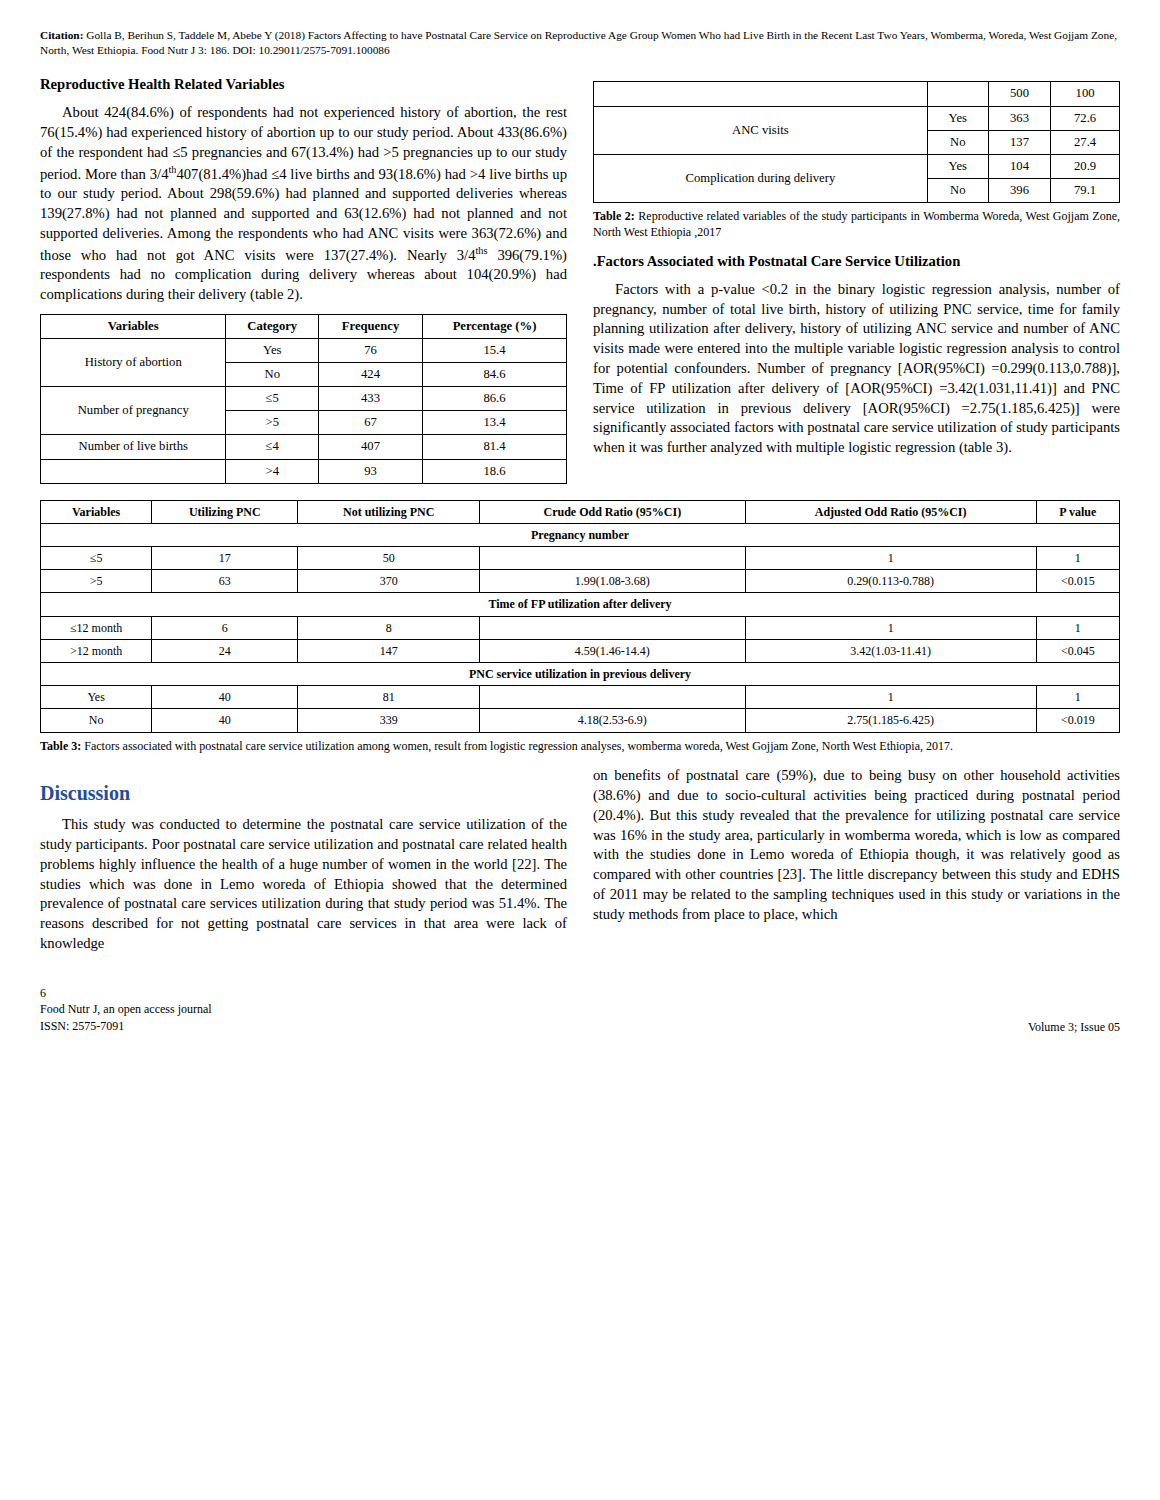Citation: Golla B, Berihun S, Taddele M, Abebe Y (2018) Factors Affecting to have Postnatal Care Service on Reproductive Age Group Women Who had Live Birth in the Recent Last Two Years, Womberma, Woreda, West Gojjam Zone, North, West Ethiopia. Food Nutr J 3: 186. DOI: 10.29011/2575-7091.100086
Reproductive Health Related Variables
About 424(84.6%) of respondents had not experienced history of abortion, the rest 76(15.4%) had experienced history of abortion up to our study period. About 433(86.6%) of the respondent had ≤5 pregnancies and 67(13.4%) had >5 pregnancies up to our study period. More than 3/4th407(81.4%)had ≤4 live births and 93(18.6%) had >4 live births up to our study period. About 298(59.6%) had planned and supported deliveries whereas 139(27.8%) had not planned and supported and 63(12.6%) had not planned and not supported deliveries. Among the respondents who had ANC visits were 363(72.6%) and those who had not got ANC visits were 137(27.4%). Nearly 3/4ths 396(79.1%) respondents had no complication during delivery whereas about 104(20.9%) had complications during their delivery (table 2).
| Variables | Category | Frequency | Percentage (%) |
| --- | --- | --- | --- |
| History of abortion | Yes | 76 | 15.4 |
| No | 424 | 84.6 |
| Number of pregnancy | ≤5 | 433 | 86.6 |
| >5 | 67 | 13.4 |
| Number of live births | ≤4 | 407 | 81.4 |
| | >4 | 93 | 18.6 |
| | | 500 | 100 |
| ANC visits | Yes | 363 | 72.6 |
| No | 137 | 27.4 |
| Complication during delivery | Yes | 104 | 20.9 |
| No | 396 | 79.1 |
Table 2: Reproductive related variables of the study participants in Womberma Woreda, West Gojjam Zone, North West Ethiopia ,2017
.Factors Associated with Postnatal Care Service Utilization
Factors with a p-value <0.2 in the binary logistic regression analysis, number of pregnancy, number of total live birth, history of utilizing PNC service, time for family planning utilization after delivery, history of utilizing ANC service and number of ANC visits made were entered into the multiple variable logistic regression analysis to control for potential confounders. Number of pregnancy [AOR(95%CI) =0.299(0.113,0.788)], Time of FP utilization after delivery of [AOR(95%CI) =3.42(1.031,11.41)] and PNC service utilization in previous delivery [AOR(95%CI) =2.75(1.185,6.425)] were significantly associated factors with postnatal care service utilization of study participants when it was further analyzed with multiple logistic regression (table 3).
| Variables | Utilizing PNC | Not utilizing PNC | Crude Odd Ratio (95%CI) | Adjusted Odd Ratio (95%CI) | P value |
| --- | --- | --- | --- | --- | --- |
| Pregnancy number |
| ≤5 | 17 | 50 | | 1 | 1 |
| >5 | 63 | 370 | 1.99(1.08-3.68) | 0.29(0.113-0.788) | <0.015 |
| Time of FP utilization after delivery |
| ≤12 month | 6 | 8 | | 1 | 1 |
| >12 month | 24 | 147 | 4.59(1.46-14.4) | 3.42(1.03-11.41) | <0.045 |
| PNC service utilization in previous delivery |
| Yes | 40 | 81 | | 1 | 1 |
| No | 40 | 339 | 4.18(2.53-6.9) | 2.75(1.185-6.425) | <0.019 |
Table 3: Factors associated with postnatal care service utilization among women, result from logistic regression analyses, womberma woreda, West Gojjam Zone, North West Ethiopia, 2017.
Discussion
This study was conducted to determine the postnatal care service utilization of the study participants. Poor postnatal care service utilization and postnatal care related health problems highly influence the health of a huge number of women in the world [22]. The studies which was done in Lemo woreda of Ethiopia showed that the determined prevalence of postnatal care services utilization during that study period was 51.4%. The reasons described for not getting postnatal care services in that area were lack of knowledge
on benefits of postnatal care (59%), due to being busy on other household activities (38.6%) and due to socio-cultural activities being practiced during postnatal period (20.4%). But this study revealed that the prevalence for utilizing postnatal care service was 16% in the study area, particularly in womberma woreda, which is low as compared with the studies done in Lemo woreda of Ethiopia though, it was relatively good as compared with other countries [23]. The little discrepancy between this study and EDHS of 2011 may be related to the sampling techniques used in this study or variations in the study methods from place to place, which
6
Food Nutr J, an open access journal
ISSN: 2575-7091
Volume 3; Issue 05